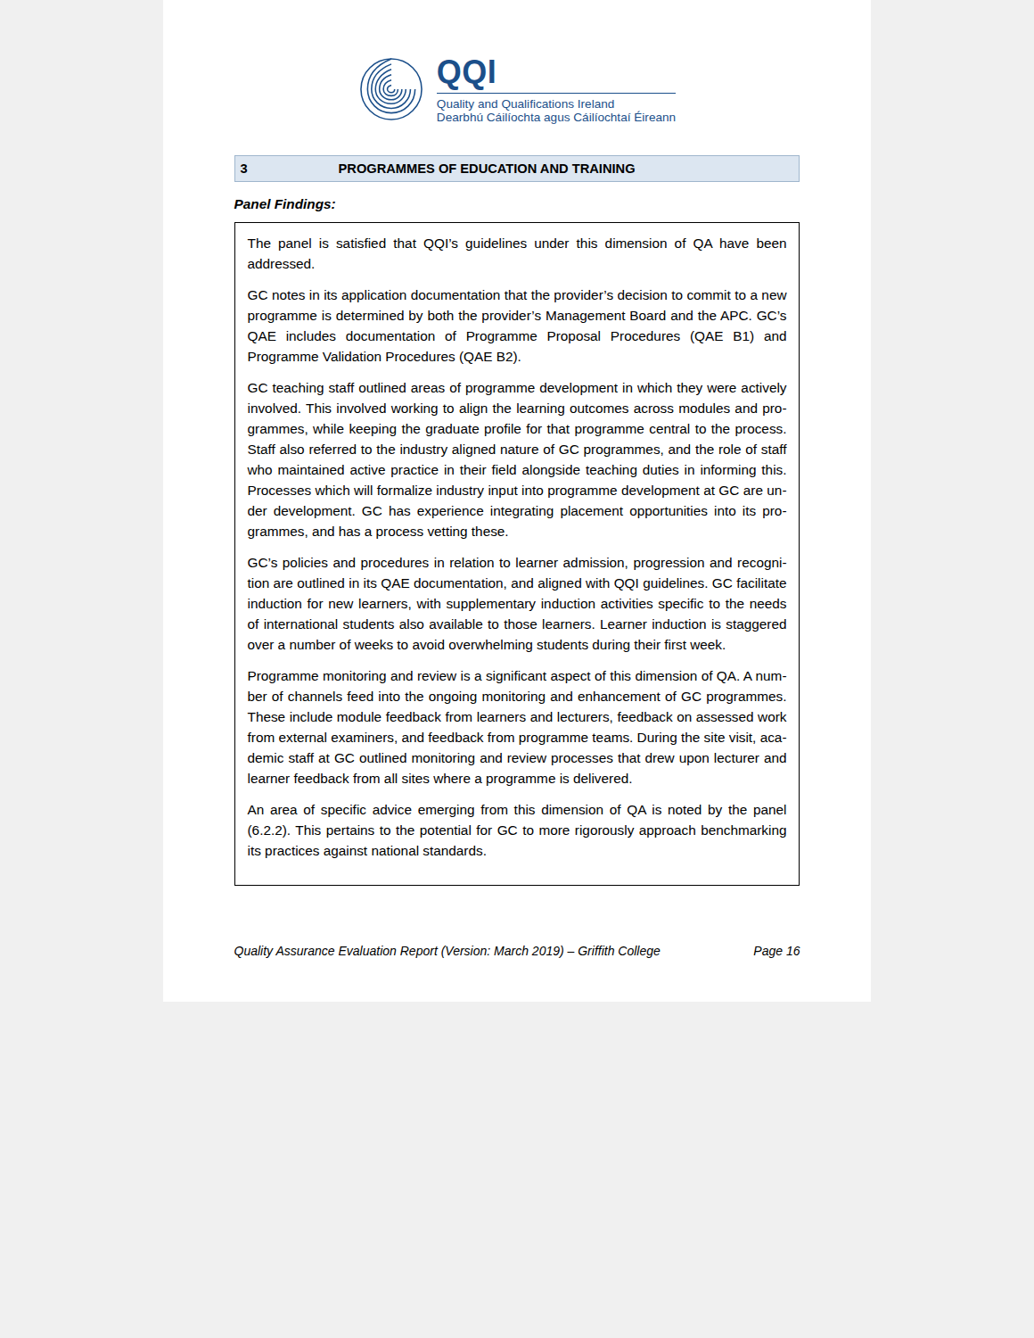QQI
Quality and Qualifications Ireland
Dearbhú Cáilíochta agus Cáilíochtaí Éireann
3 PROGRAMMES OF EDUCATION AND TRAINING
Panel Findings:
The panel is satisfied that QQI’s guidelines under this dimension of QA have been addressed.
GC notes in its application documentation that the provider’s decision to commit to a new programme is determined by both the provider’s Management Board and the APC. GC’s QAE includes documentation of Programme Proposal Procedures (QAE B1) and Programme Validation Procedures (QAE B2).
GC teaching staff outlined areas of programme development in which they were actively involved. This involved working to align the learning outcomes across modules and programmes, while keeping the graduate profile for that programme central to the process. Staff also referred to the industry aligned nature of GC programmes, and the role of staff who maintained active practice in their field alongside teaching duties in informing this. Processes which will formalize industry input into programme development at GC are under development. GC has experience integrating placement opportunities into its programmes, and has a process vetting these.
GC’s policies and procedures in relation to learner admission, progression and recognition are outlined in its QAE documentation, and aligned with QQI guidelines. GC facilitate induction for new learners, with supplementary induction activities specific to the needs of international students also available to those learners. Learner induction is staggered over a number of weeks to avoid overwhelming students during their first week.
Programme monitoring and review is a significant aspect of this dimension of QA. A number of channels feed into the ongoing monitoring and enhancement of GC programmes. These include module feedback from learners and lecturers, feedback on assessed work from external examiners, and feedback from programme teams. During the site visit, academic staff at GC outlined monitoring and review processes that drew upon lecturer and learner feedback from all sites where a programme is delivered.
An area of specific advice emerging from this dimension of QA is noted by the panel (6.2.2). This pertains to the potential for GC to more rigorously approach benchmarking its practices against national standards.
Quality Assurance Evaluation Report (Version: March 2019) – Griffith College Page 16